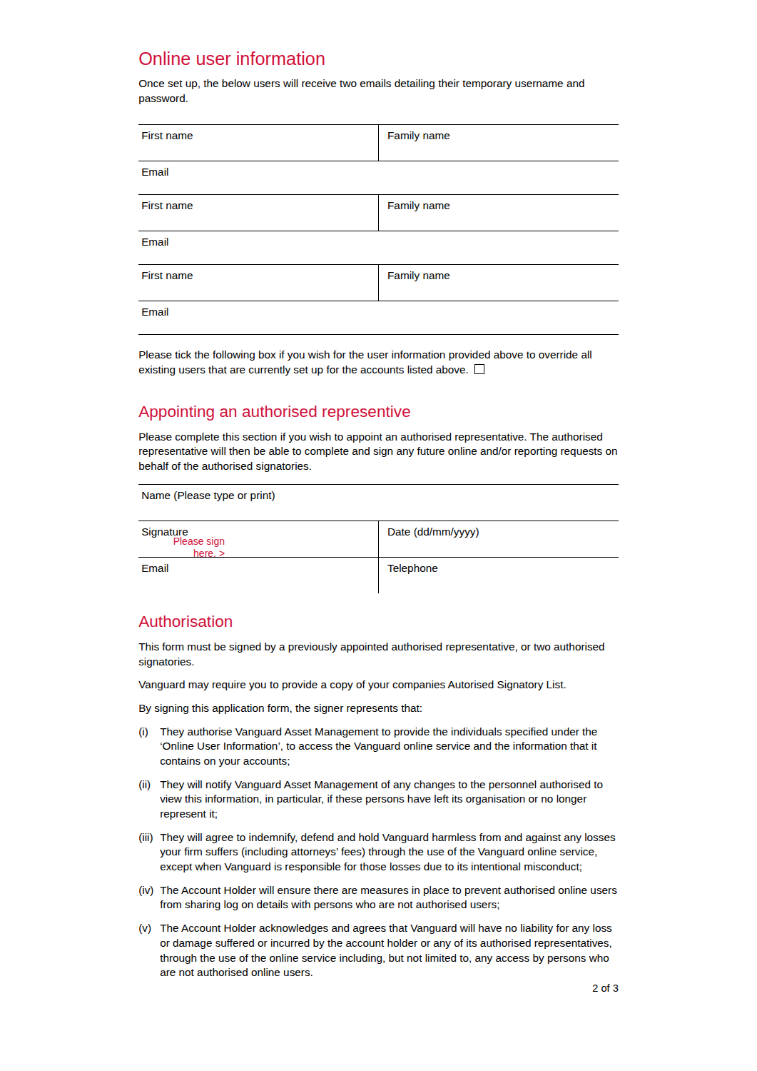Online user information
Once set up, the below users will receive two emails detailing their temporary username and password.
| First name | Family name |
| Email |
| First name | Family name |
| Email |
| First name | Family name |
| Email |
Please tick the following box if you wish for the user information provided above to override all existing users that are currently set up for the accounts listed above.
Appointing an authorised representive
Please complete this section if you wish to appoint an authorised representative. The authorised representative will then be able to complete and sign any future online and/or reporting requests on behalf of the authorised signatories.
Please sign
here. >
| Name (Please type or print) |
| Signature | Date (dd/mm/yyyy) |
| Email | Telephone |
Authorisation
This form must be signed by a previously appointed authorised representative, or two authorised signatories.
Vanguard may require you to provide a copy of your companies Autorised Signatory List.
By signing this application form, the signer represents that:
(i) They authorise Vanguard Asset Management to provide the individuals specified under the ‘Online User Information’, to access the Vanguard online service and the information that it contains on your accounts;
(ii) They will notify Vanguard Asset Management of any changes to the personnel authorised to view this information, in particular, if these persons have left its organisation or no longer represent it;
(iii) They will agree to indemnify, defend and hold Vanguard harmless from and against any losses your firm suffers (including attorneys’ fees) through the use of the Vanguard online service, except when Vanguard is responsible for those losses due to its intentional misconduct;
(iv) The Account Holder will ensure there are measures in place to prevent authorised online users from sharing log on details with persons who are not authorised users;
(v) The Account Holder acknowledges and agrees that Vanguard will have no liability for any loss or damage suffered or incurred by the account holder or any of its authorised representatives, through the use of the online service including, but not limited to, any access by persons who are not authorised online users.
2 of 3